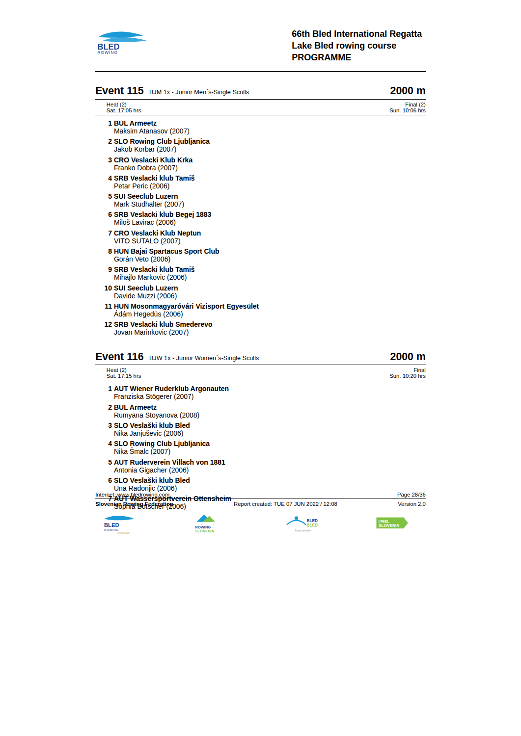BLED ROWING
66th Bled International Regatta
Lake Bled rowing course
PROGRAMME
Event 115 BJM 1x - Junior Men´s-Single Sculls
2000 m
Heat (2) Sat. 17:05 hrs
Final (2) Sun. 10:06 hrs
1 BUL Armeetz Maksim Atanasov (2007)
2 SLO Rowing Club Ljubljanica Jakob Korbar (2007)
3 CRO Veslacki Klub Krka Franko Dobra (2007)
4 SRB Veslacki klub Tamiš Petar Peric (2006)
5 SUI Seeclub Luzern Mark Studhalter (2007)
6 SRB Veslacki klub Begej 1883 Miloš Lavirac (2006)
7 CRO Veslacki Klub Neptun VITO SUTALO (2007)
8 HUN Bajai Spartacus Sport Club Gorán Veto (2006)
9 SRB Veslacki klub Tamiš Mihajlo Markovic (2006)
10 SUI Seeclub Luzern Davide Muzzi (2006)
11 HUN Mosonmagyaróvári Vizisport Egyesület Ádám Hegedüs (2006)
12 SRB Veslacki klub Smederevo Jovan Marinkovic (2007)
Event 116 BJW 1x - Junior Women´s-Single Sculls
2000 m
Heat (2) Sat. 17:15 hrs
Final Sun. 10:20 hrs
1 AUT Wiener Ruderklub Argonauten Franziska Stögerer (2007)
2 BUL Armeetz Rumyana Stoyanova (2008)
3 SLO Veslaški klub Bled Nika Janjuševic (2006)
4 SLO Rowing Club Ljubljanica Nika Šmalc (2007)
5 AUT Ruderverein Villach von 1881 Antonia Gigacher (2006)
6 SLO Veslaški klub Bled Una Radonjic (2006)
7 AUT Wassersportverein Ottensheim Sophia Bötscher (2006)
Internet: www.bledrowing.com
Page 28/36
Slovenian Rowing Federation
Report created: TUE 07 JUN 2022 / 12:08
Version 2.0
BLED ROWING events team
ROWING SLOVENIA
BLED BLED Image paradise
I FEEL SLOVENIA